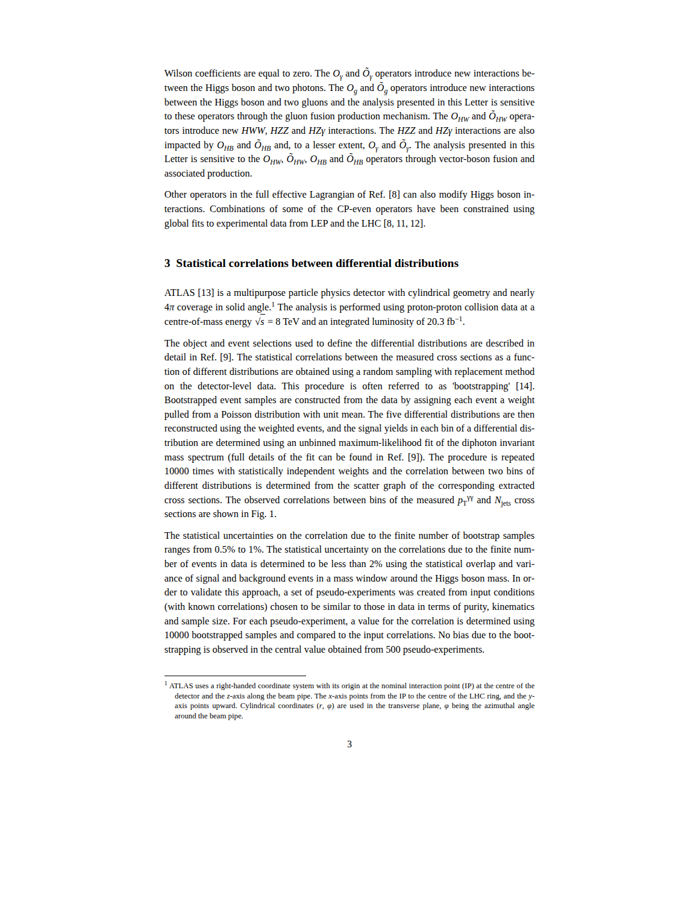Wilson coefficients are equal to zero. The Oγ and Õγ operators introduce new interactions between the Higgs boson and two photons. The Og and Õg operators introduce new interactions between the Higgs boson and two gluons and the analysis presented in this Letter is sensitive to these operators through the gluon fusion production mechanism. The OHW and ÕHW operators introduce new HWW, HZZ and HZγ interactions. The HZZ and HZγ interactions are also impacted by OHB and ÕHB and, to a lesser extent, Oγ and Õγ. The analysis presented in this Letter is sensitive to the OHW, ÕHW, OHB and ÕHB operators through vector-boson fusion and associated production.
Other operators in the full effective Lagrangian of Ref. [8] can also modify Higgs boson interactions. Combinations of some of the CP-even operators have been constrained using global fits to experimental data from LEP and the LHC [8, 11, 12].
3 Statistical correlations between differential distributions
ATLAS [13] is a multipurpose particle physics detector with cylindrical geometry and nearly 4π coverage in solid angle.1 The analysis is performed using proton-proton collision data at a centre-of-mass energy s = 8 TeV and an integrated luminosity of 20.3 fb−1.
The object and event selections used to define the differential distributions are described in detail in Ref. [9]. The statistical correlations between the measured cross sections as a function of different distributions are obtained using a random sampling with replacement method on the detector-level data. This procedure is often referred to as 'bootstrapping' [14]. Bootstrapped event samples are constructed from the data by assigning each event a weight pulled from a Poisson distribution with unit mean. The five differential distributions are then reconstructed using the weighted events, and the signal yields in each bin of a differential distribution are determined using an unbinned maximum-likelihood fit of the diphoton invariant mass spectrum (full details of the fit can be found in Ref. [9]). The procedure is repeated 10000 times with statistically independent weights and the correlation between two bins of different distributions is determined from the scatter graph of the corresponding extracted cross sections. The observed correlations between bins of the measured pTγγ and Njets cross sections are shown in Fig. 1.
The statistical uncertainties on the correlation due to the finite number of bootstrap samples ranges from 0.5% to 1%. The statistical uncertainty on the correlations due to the finite number of events in data is determined to be less than 2% using the statistical overlap and variance of signal and background events in a mass window around the Higgs boson mass. In order to validate this approach, a set of pseudo-experiments was created from input conditions (with known correlations) chosen to be similar to those in data in terms of purity, kinematics and sample size. For each pseudo-experiment, a value for the correlation is determined using 10000 bootstrapped samples and compared to the input correlations. No bias due to the bootstrapping is observed in the central value obtained from 500 pseudo-experiments.
1 ATLAS uses a right-handed coordinate system with its origin at the nominal interaction point (IP) at the centre of the detector and the z-axis along the beam pipe. The x-axis points from the IP to the centre of the LHC ring, and the y-axis points upward. Cylindrical coordinates (r, φ) are used in the transverse plane, φ being the azimuthal angle around the beam pipe.
3